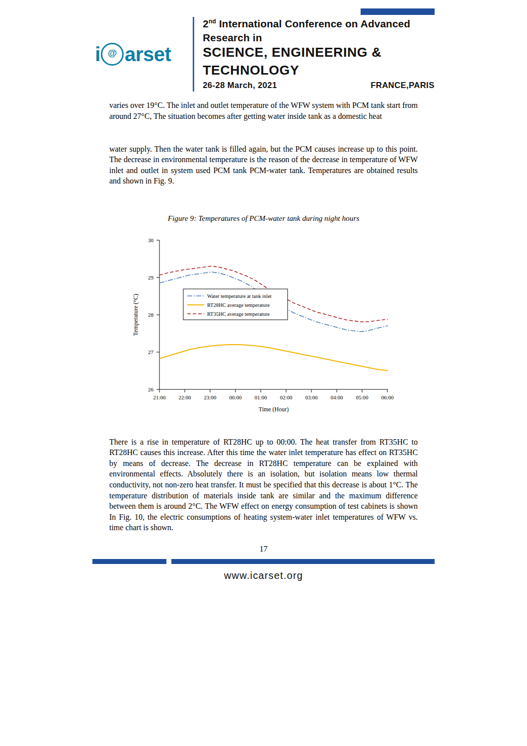i@arset
2nd International Conference on Advanced Research in
SCIENCE, ENGINEERING & TECHNOLOGY
26-28 March, 2021 FRANCE,PARIS
varies over 19°C. The inlet and outlet temperature of the WFW system with PCM tank start from around 27°C, The situation becomes after getting water inside tank as a domestic heat
water supply. Then the water tank is filled again, but the PCM causes increase up to this point. The decrease in environmental temperature is the reason of the decrease in temperature of WFW inlet and outlet in system used PCM tank PCM-water tank. Temperatures are obtained results and shown in Fig. 9.
Figure 9: Temperatures of PCM-water tank during night hours
26 27 28 29 30 21:00 22:00 23:00 00:00 01:00 02:00 03:00 04:00 05:00 06:00 Time (Hour) Temperature (°C) Water temperature at tank inlet RT28HC average temperature RT35HC average temperature
There is a rise in temperature of RT28HC up to 00:00. The heat transfer from RT35HC to RT28HC causes this increase. After this time the water inlet temperature has effect on RT35HC by means of decrease. The decrease in RT28HC temperature can be explained with environmental effects. Absolutely there is an isolation, but isolation means low thermal conductivity, not non-zero heat transfer. It must be specified that this decrease is about 1°C. The temperature distribution of materials inside tank are similar and the maximum difference between them is around 2°C. The WFW effect on energy consumption of test cabinets is shown In Fig. 10, the electric consumptions of heating system-water inlet temperatures of WFW vs. time chart is shown.
17
www.icarset.org